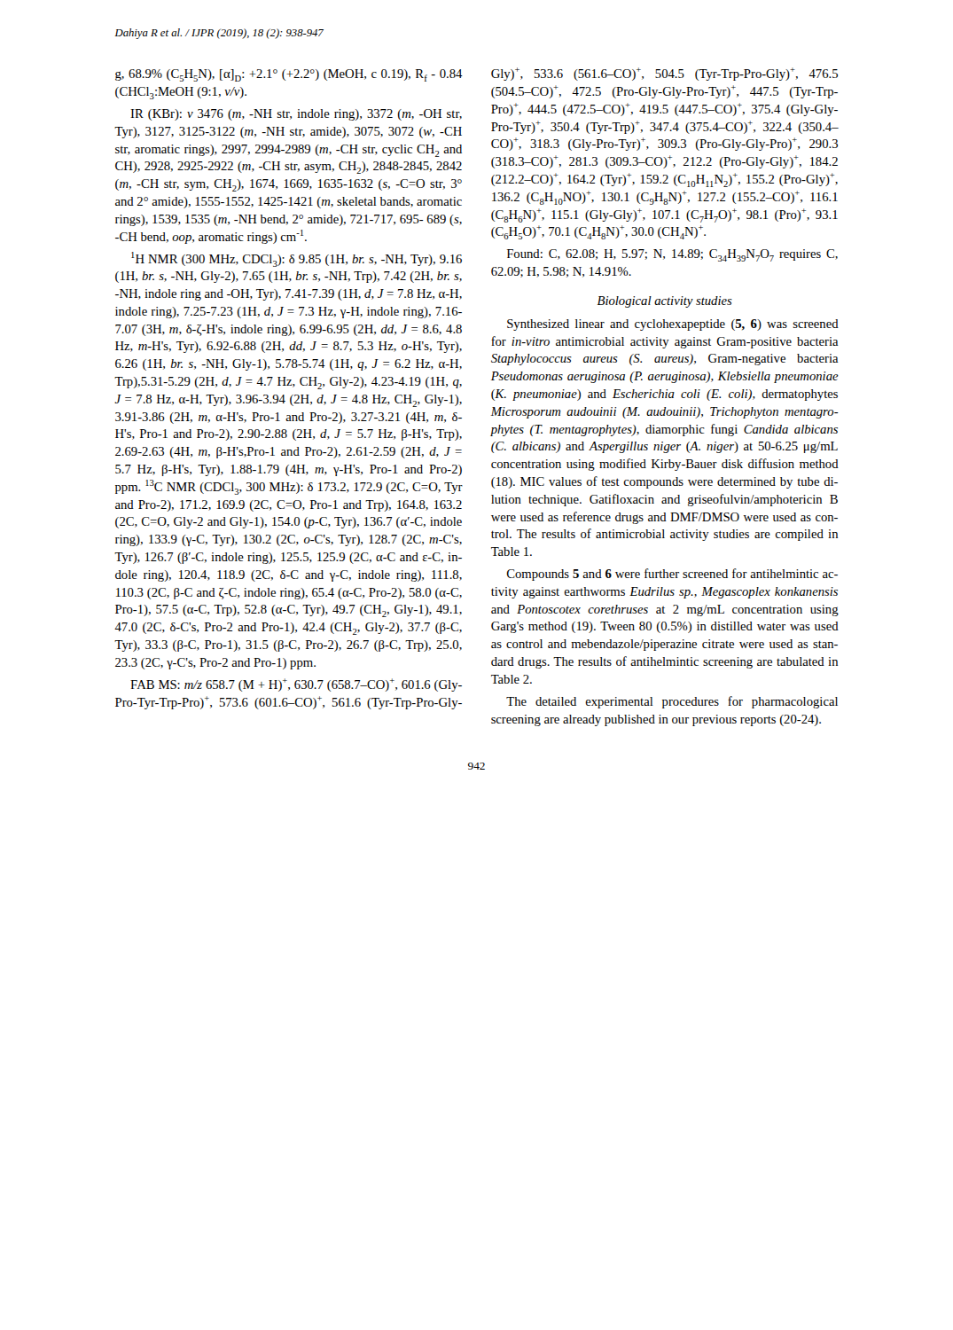Dahiya R et al. / IJPR (2019), 18 (2): 938-947
g, 68.9% (C5H5N), [α]D: +2.1° (+2.2°) (MeOH, c 0.19), Rf - 0.84 (CHCl3:MeOH (9:1, v/v).
IR (KBr): v 3476 (m, -NH str, indole ring), 3372 (m, -OH str, Tyr), 3127, 3125-3122 (m, -NH str, amide), 3075, 3072 (w, -CH str, aromatic rings), 2997, 2994-2989 (m, -CH str, cyclic CH2 and CH), 2928, 2925-2922 (m, -CH str, asym, CH2), 2848-2845, 2842 (m, -CH str, sym, CH2), 1674, 1669, 1635-1632 (s, -C=O str, 3° and 2° amide), 1555-1552, 1425-1421 (m, skeletal bands, aromatic rings), 1539, 1535 (m, -NH bend, 2° amide), 721-717, 695- 689 (s, -CH bend, oop, aromatic rings) cm-1.
1H NMR (300 MHz, CDCl3): δ 9.85 (1H, br. s, -NH, Tyr), 9.16 (1H, br. s, -NH, Gly-2), 7.65 (1H, br. s, -NH, Trp), 7.42 (2H, br. s, -NH, indole ring and -OH, Tyr), 7.41-7.39 (1H, d, J = 7.8 Hz, α-H, indole ring), 7.25-7.23 (1H, d, J = 7.3 Hz, γ-H, indole ring), 7.16-7.07 (3H, m, δ-ζ-H's, indole ring), 6.99-6.95 (2H, dd, J = 8.6, 4.8 Hz, m-H's, Tyr), 6.92-6.88 (2H, dd, J = 8.7, 5.3 Hz, o-H's, Tyr), 6.26 (1H, br. s, -NH, Gly-1), 5.78-5.74 (1H, q, J = 6.2 Hz, α-H, Trp),5.31-5.29 (2H, d, J = 4.7 Hz, CH2, Gly-2), 4.23-4.19 (1H, q, J = 7.8 Hz, α-H, Tyr), 3.96-3.94 (2H, d, J = 4.8 Hz, CH2, Gly-1), 3.91-3.86 (2H, m, α-H's, Pro-1 and Pro-2), 3.27-3.21 (4H, m, δ-H's, Pro-1 and Pro-2), 2.90-2.88 (2H, d, J = 5.7 Hz, β-H's, Trp), 2.69-2.63 (4H, m, β-H's,Pro-1 and Pro-2), 2.61-2.59 (2H, d, J = 5.7 Hz, β-H's, Tyr), 1.88-1.79 (4H, m, γ-H's, Pro-1 and Pro-2) ppm. 13C NMR (CDCl3, 300 MHz): δ 173.2, 172.9 (2C, C=O, Tyr and Pro-2), 171.2, 169.9 (2C, C=O, Pro-1 and Trp), 164.8, 163.2 (2C, C=O, Gly-2 and Gly-1), 154.0 (p-C, Tyr), 136.7 (α′-C, indole ring), 133.9 (γ-C, Tyr), 130.2 (2C, o-C's, Tyr), 128.7 (2C, m-C's, Tyr), 126.7 (β′-C, indole ring), 125.5, 125.9 (2C, α-C and ε-C, indole ring), 120.4, 118.9 (2C, δ-C and γ-C, indole ring), 111.8, 110.3 (2C, β-C and ζ-C, indole ring), 65.4 (α-C, Pro-2), 58.0 (α-C, Pro-1), 57.5 (α-C, Trp), 52.8 (α-C, Tyr), 49.7 (CH2, Gly-1), 49.1, 47.0 (2C, δ-C's, Pro-2 and Pro-1), 42.4 (CH2, Gly-2), 37.7 (β-C, Tyr), 33.3 (β-C, Pro-1), 31.5 (β-C, Pro-2), 26.7 (β-C, Trp), 25.0, 23.3 (2C, γ-C's, Pro-2 and Pro-1) ppm.
FAB MS: m/z 658.7 (M + H)+, 630.7 (658.7–CO)+, 601.6 (Gly-Pro-Tyr-Trp-Pro)+, 573.6 (601.6–CO)+, 561.6 (Tyr-Trp-Pro-Gly-Gly)+, 533.6 (561.6–CO)+, 504.5 (Tyr-Trp-Pro-Gly)+, 476.5 (504.5–CO)+, 472.5 (Pro-Gly-Gly-Pro-Tyr)+, 447.5 (Tyr-Trp-Pro)+, 444.5 (472.5–CO)+, 419.5 (447.5–CO)+, 375.4 (Gly-Gly-Pro-Tyr)+, 350.4 (Tyr-Trp)+, 347.4 (375.4–CO)+, 322.4 (350.4–CO)+, 318.3 (Gly-Pro-Tyr)+, 309.3 (Pro-Gly-Gly-Pro)+, 290.3 (318.3–CO)+, 281.3 (309.3–CO)+, 212.2 (Pro-Gly-Gly)+, 184.2 (212.2–CO)+, 164.2 (Tyr)+, 159.2 (C10H11N2)+, 155.2 (Pro-Gly)+, 136.2 (C8H10NO)+, 130.1 (C9H8N)+, 127.2 (155.2–CO)+, 116.1 (C8H6N)+, 115.1 (Gly-Gly)+, 107.1 (C7H7O)+, 98.1 (Pro)+, 93.1 (C6H5O)+, 70.1 (C4H8N)+, 30.0 (CH4N)+.
Found: C, 62.08; H, 5.97; N, 14.89; C34H39N7O7 requires C, 62.09; H, 5.98; N, 14.91%.
Biological activity studies
Synthesized linear and cyclohexapeptide (5, 6) was screened for in-vitro antimicrobial activity against Gram-positive bacteria Staphylococcus aureus (S. aureus), Gram-negative bacteria Pseudomonas aeruginosa (P. aeruginosa), Klebsiella pneumoniae (K. pneumoniae) and Escherichia coli (E. coli), dermatophytes Microsporum audouinii (M. audouinii), Trichophyton mentagrophytes (T. mentagrophytes), diamorphic fungi Candida albicans (C. albicans) and Aspergillus niger (A. niger) at 50-6.25 μg/mL concentration using modified Kirby-Bauer disk diffusion method (18). MIC values of test compounds were determined by tube dilution technique. Gatifloxacin and griseofulvin/amphotericin B were used as reference drugs and DMF/DMSO were used as control. The results of antimicrobial activity studies are compiled in Table 1.
Compounds 5 and 6 were further screened for antihelmintic activity against earthworms Eudrilus sp., Megascoplex konkanensis and Pontoscotex corethruses at 2 mg/mL concentration using Garg's method (19). Tween 80 (0.5%) in distilled water was used as control and mebendazole/piperazine citrate were used as standard drugs. The results of antihelmintic screening are tabulated in Table 2.
The detailed experimental procedures for pharmacological screening are already published in our previous reports (20-24).
942